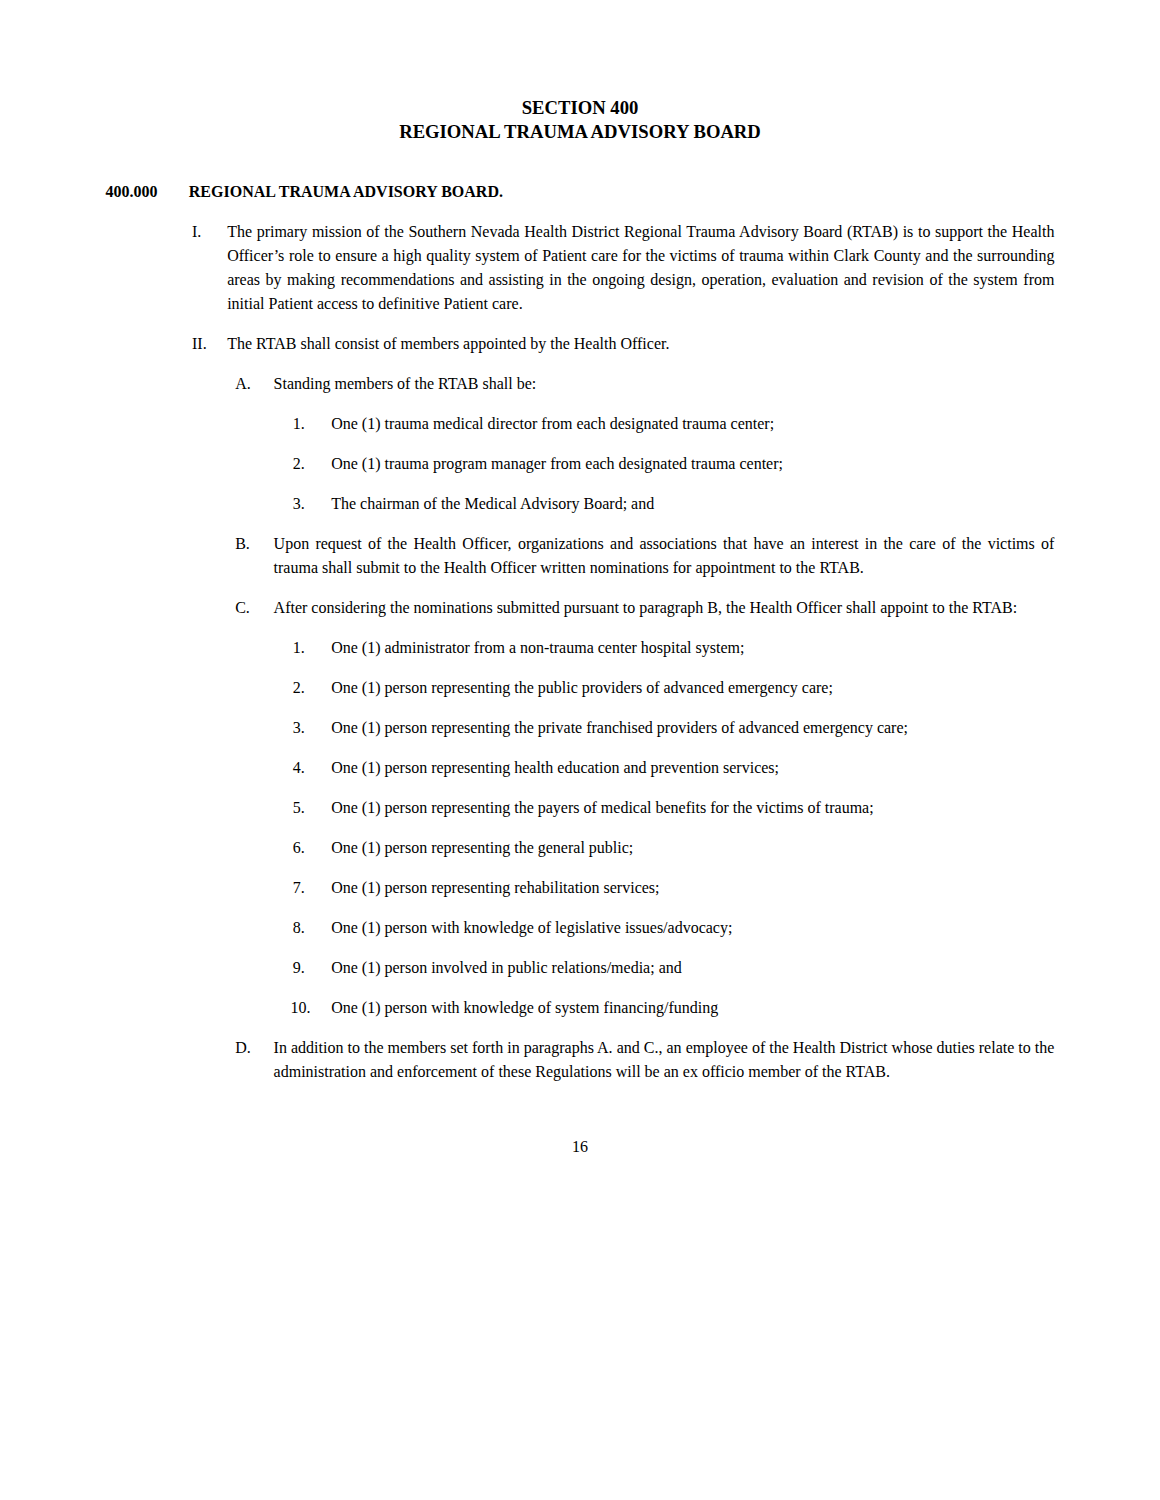SECTION 400 REGIONAL TRAUMA ADVISORY BOARD
400.000 REGIONAL TRAUMA ADVISORY BOARD.
I. The primary mission of the Southern Nevada Health District Regional Trauma Advisory Board (RTAB) is to support the Health Officer’s role to ensure a high quality system of Patient care for the victims of trauma within Clark County and the surrounding areas by making recommendations and assisting in the ongoing design, operation, evaluation and revision of the system from initial Patient access to definitive Patient care.
II. The RTAB shall consist of members appointed by the Health Officer.
A. Standing members of the RTAB shall be:
1. One (1) trauma medical director from each designated trauma center;
2. One (1) trauma program manager from each designated trauma center;
3. The chairman of the Medical Advisory Board; and
B. Upon request of the Health Officer, organizations and associations that have an interest in the care of the victims of trauma shall submit to the Health Officer written nominations for appointment to the RTAB.
C. After considering the nominations submitted pursuant to paragraph B, the Health Officer shall appoint to the RTAB:
1. One (1) administrator from a non-trauma center hospital system;
2. One (1) person representing the public providers of advanced emergency care;
3. One (1) person representing the private franchised providers of advanced emergency care;
4. One (1) person representing health education and prevention services;
5. One (1) person representing the payers of medical benefits for the victims of trauma;
6. One (1) person representing the general public;
7. One (1) person representing rehabilitation services;
8. One (1) person with knowledge of legislative issues/advocacy;
9. One (1) person involved in public relations/media; and
10. One (1) person with knowledge of system financing/funding
D. In addition to the members set forth in paragraphs A. and C., an employee of the Health District whose duties relate to the administration and enforcement of these Regulations will be an ex officio member of the RTAB.
16